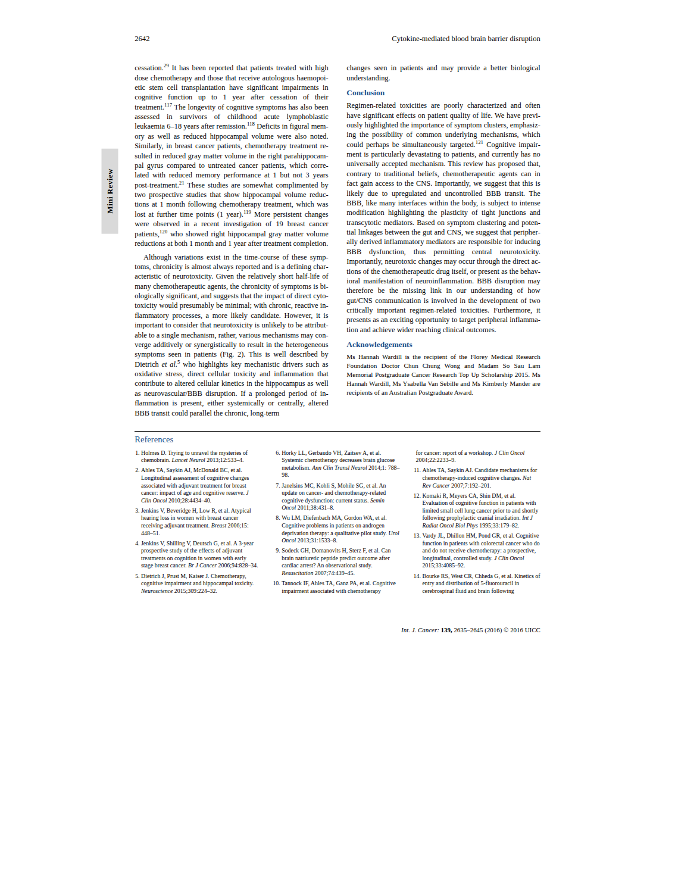2642 Cytokine-mediated blood brain barrier disruption
Mini Review
cessation.29 It has been reported that patients treated with high dose chemotherapy and those that receive autologous haemopoietic stem cell transplantation have significant impairments in cognitive function up to 1 year after cessation of their treatment.117 The longevity of cognitive symptoms has also been assessed in survivors of childhood acute lymphoblastic leukaemia 6–18 years after remission.118 Deficits in figural memory as well as reduced hippocampal volume were also noted. Similarly, in breast cancer patients, chemotherapy treatment resulted in reduced gray matter volume in the right parahippocampal gyrus compared to untreated cancer patients, which correlated with reduced memory performance at 1 but not 3 years post-treatment.21 These studies are somewhat complimented by two prospective studies that show hippocampal volume reductions at 1 month following chemotherapy treatment, which was lost at further time points (1 year).119 More persistent changes were observed in a recent investigation of 19 breast cancer patients,120 who showed right hippocampal gray matter volume reductions at both 1 month and 1 year after treatment completion.
Although variations exist in the time-course of these symptoms, chronicity is almost always reported and is a defining characteristic of neurotoxicity. Given the relatively short half-life of many chemotherapeutic agents, the chronicity of symptoms is biologically significant, and suggests that the impact of direct cytotoxicity would presumably be minimal; with chronic, reactive inflammatory processes, a more likely candidate. However, it is important to consider that neurotoxicity is unlikely to be attributable to a single mechanism, rather, various mechanisms may converge additively or synergistically to result in the heterogeneous symptoms seen in patients (Fig. 2). This is well described by Dietrich et al.5 who highlights key mechanistic drivers such as oxidative stress, direct cellular toxicity and inflammation that contribute to altered cellular kinetics in the hippocampus as well as neurovascular/BBB disruption. If a prolonged period of inflammation is present, either systemically or centrally, altered BBB transit could parallel the chronic, long-term
changes seen in patients and may provide a better biological understanding.
Conclusion
Regimen-related toxicities are poorly characterized and often have significant effects on patient quality of life. We have previously highlighted the importance of symptom clusters, emphasizing the possibility of common underlying mechanisms, which could perhaps be simultaneously targeted.121 Cognitive impairment is particularly devastating to patients, and currently has no universally accepted mechanism. This review has proposed that, contrary to traditional beliefs, chemotherapeutic agents can in fact gain access to the CNS. Importantly, we suggest that this is likely due to upregulated and uncontrolled BBB transit. The BBB, like many interfaces within the body, is subject to intense modification highlighting the plasticity of tight junctions and transcytotic mediators. Based on symptom clustering and potential linkages between the gut and CNS, we suggest that peripherally derived inflammatory mediators are responsible for inducing BBB dysfunction, thus permitting central neurotoxicity. Importantly, neurotoxic changes may occur through the direct actions of the chemotherapeutic drug itself, or present as the behavioral manifestation of neuroinflammation. BBB disruption may therefore be the missing link in our understanding of how gut/CNS communication is involved in the development of two critically important regimen-related toxicities. Furthermore, it presents as an exciting opportunity to target peripheral inflammation and achieve wider reaching clinical outcomes.
Acknowledgements
Ms Hannah Wardill is the recipient of the Florey Medical Research Foundation Doctor Chun Chung Wong and Madam So Sau Lam Memorial Postgraduate Cancer Research Top Up Scholarship 2015. Ms Hannah Wardill, Ms Ysabella Van Sebille and Ms Kimberly Mander are recipients of an Australian Postgraduate Award.
References
Holmes D. Trying to unravel the mysteries of chemobrain. Lancet Neurol 2013;12:533–4.
Ahles TA, Saykin AJ, McDonald BC, et al. Longitudinal assessment of cognitive changes associated with adjuvant treatment for breast cancer: impact of age and cognitive reserve. J Clin Oncol 2010;28:4434–40.
Jenkins V, Beveridge H, Low R, et al. Atypical hearing loss in women with breast cancer receiving adjuvant treatment. Breast 2006;15: 448–51.
Jenkins V, Shilling V, Deutsch G, et al. A 3-year prospective study of the effects of adjuvant treatments on cognition in women with early stage breast cancer. Br J Cancer 2006;94:828–34.
Dietrich J, Prust M, Kaiser J. Chemotherapy, cognitive impairment and hippocampal toxicity. Neuroscience 2015;309:224–32.
Horky LL, Gerbaudo VH, Zaitsev A, et al. Systemic chemotherapy decreases brain glucose metabolism. Ann Clin Transl Neurol 2014;1: 788–98.
Janelsins MC, Kohli S, Mohile SG, et al. An update on cancer- and chemotherapy-related cognitive dysfunction: current status. Semin Oncol 2011;38:431–8.
Wu LM, Diefenbach MA, Gordon WA, et al. Cognitive problems in patients on androgen deprivation therapy: a qualitative pilot study. Urol Oncol 2013;31:1533–8.
Sodeck GH, Domanovits H, Sterz F, et al. Can brain natriuretic peptide predict outcome after cardiac arrest? An observational study. Resuscitation 2007;74:439–45.
Tannock IF, Ahles TA, Ganz PA, et al. Cognitive impairment associated with chemotherapy
for cancer: report of a workshop. J Clin Oncol 2004;22:2233–9.
Ahles TA, Saykin AJ. Candidate mechanisms for chemotherapy-induced cognitive changes. Nat Rev Cancer 2007;7:192–201.
Komaki R, Meyers CA, Shin DM, et al. Evaluation of cognitive function in patients with limited small cell lung cancer prior to and shortly following prophylactic cranial irradiation. Int J Radiat Oncol Biol Phys 1995;33:179–82.
Vardy JL, Dhillon HM, Pond GR, et al. Cognitive function in patients with colorectal cancer who do and do not receive chemotherapy: a prospective, longitudinal, controlled study. J Clin Oncol 2015;33:4085–92.
Bourke RS, West CR, Chheda G, et al. Kinetics of entry and distribution of 5-fluorouracil in cerebrospinal fluid and brain following
Int. J. Cancer: 139, 2635–2645 (2016) © 2016 UICC